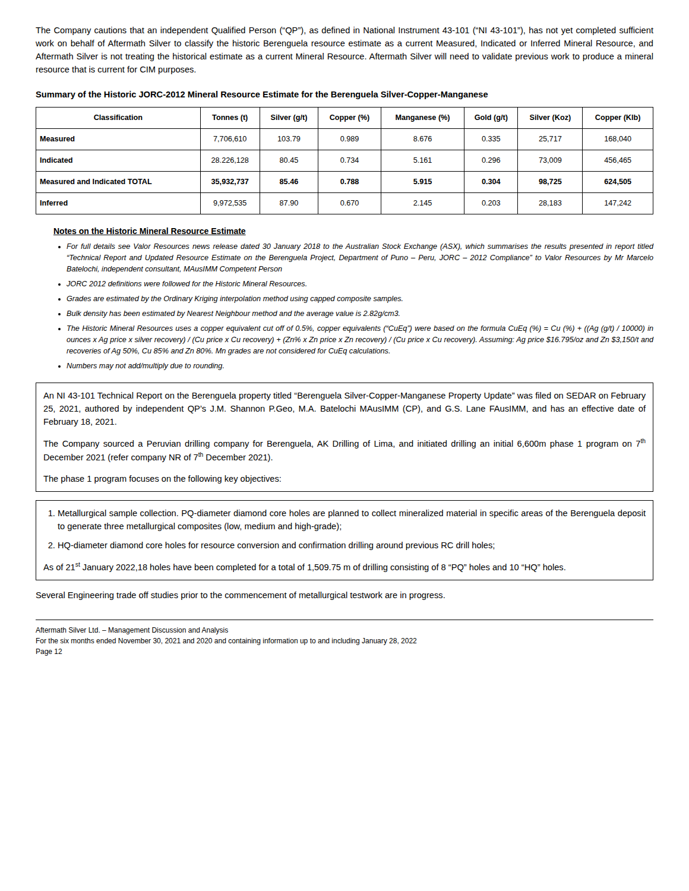The Company cautions that an independent Qualified Person (“QP”), as defined in National Instrument 43-101 (“NI 43-101”), has not yet completed sufficient work on behalf of Aftermath Silver to classify the historic Berenguela resource estimate as a current Measured, Indicated or Inferred Mineral Resource, and Aftermath Silver is not treating the historical estimate as a current Mineral Resource. Aftermath Silver will need to validate previous work to produce a mineral resource that is current for CIM purposes.
Summary of the Historic JORC-2012 Mineral Resource Estimate for the Berenguela Silver-Copper-Manganese
| Classification | Tonnes (t) | Silver (g/t) | Copper (%) | Manganese (%) | Gold (g/t) | Silver (Koz) | Copper (Klb) |
| --- | --- | --- | --- | --- | --- | --- | --- |
| Measured | 7,706,610 | 103.79 | 0.989 | 8.676 | 0.335 | 25,717 | 168,040 |
| Indicated | 28.226,128 | 80.45 | 0.734 | 5.161 | 0.296 | 73,009 | 456,465 |
| Measured and Indicated TOTAL | 35,932,737 | 85.46 | 0.788 | 5.915 | 0.304 | 98,725 | 624,505 |
| Inferred | 9,972,535 | 87.90 | 0.670 | 2.145 | 0.203 | 28,183 | 147,242 |
Notes on the Historic Mineral Resource Estimate
For full details see Valor Resources news release dated 30 January 2018 to the Australian Stock Exchange (ASX), which summarises the results presented in report titled “Technical Report and Updated Resource Estimate on the Berenguela Project, Department of Puno – Peru, JORC – 2012 Compliance” to Valor Resources by Mr Marcelo Batelochi, independent consultant, MAusIMM Competent Person
JORC 2012 definitions were followed for the Historic Mineral Resources.
Grades are estimated by the Ordinary Kriging interpolation method using capped composite samples.
Bulk density has been estimated by Nearest Neighbour method and the average value is 2.82g/cm3.
The Historic Mineral Resources uses a copper equivalent cut off of 0.5%, copper equivalents (“CuEq”) were based on the formula CuEq (%) = Cu (%) + ((Ag (g/t) / 10000) in ounces x Ag price x silver recovery) / (Cu price x Cu recovery) + (Zn% x Zn price x Zn recovery) / (Cu price x Cu recovery). Assuming: Ag price $16.795/oz and Zn $3,150/t and recoveries of Ag 50%, Cu 85% and Zn 80%. Mn grades are not considered for CuEq calculations.
Numbers may not add/multiply due to rounding.
An NI 43-101 Technical Report on the Berenguela property titled “Berenguela Silver-Copper-Manganese Property Update” was filed on SEDAR on February 25, 2021, authored by independent QP’s J.M. Shannon P.Geo, M.A. Batelochi MAusIMM (CP), and G.S. Lane FAusIMM, and has an effective date of February 18, 2021.
The Company sourced a Peruvian drilling company for Berenguela, AK Drilling of Lima, and initiated drilling an initial 6,600m phase 1 program on 7th December 2021 (refer company NR of 7th December 2021).
The phase 1 program focuses on the following key objectives:
Metallurgical sample collection. PQ-diameter diamond core holes are planned to collect mineralized material in specific areas of the Berenguela deposit to generate three metallurgical composites (low, medium and high-grade);
HQ-diameter diamond core holes for resource conversion and confirmation drilling around previous RC drill holes;
As of 21st January 2022,18 holes have been completed for a total of 1,509.75 m of drilling consisting of 8 “PQ” holes and 10 “HQ” holes.
Several Engineering trade off studies prior to the commencement of metallurgical testwork are in progress.
Aftermath Silver Ltd. – Management Discussion and Analysis
For the six months ended November 30, 2021 and 2020 and containing information up to and including January 28, 2022
Page 12